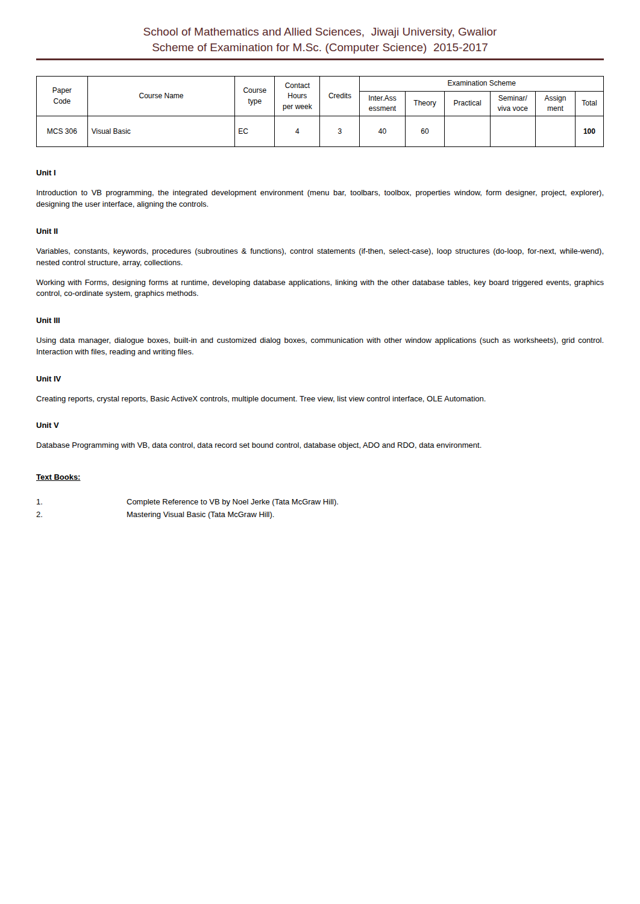School of Mathematics and Allied Sciences, Jiwaji University, Gwalior
Scheme of Examination for M.Sc. (Computer Science) 2015-2017
| Paper Code | Course Name | Course type | Contact Hours per week | Credits | Examination Scheme |
| --- | --- | --- | --- | --- | --- |
| Inter.Ass essment | Theory | Practical | Seminar/ viva voce | Assign ment | Total |
| MCS 306 | Visual Basic | EC | 4 | 3 | 40 | 60 | | | | 100 |
Unit I
Introduction to VB programming, the integrated development environment (menu bar, toolbars, toolbox, properties window, form designer, project, explorer), designing the user interface, aligning the controls.
Unit II
Variables, constants, keywords, procedures (subroutines & functions), control statements (if-then, select-case), loop structures (do-loop, for-next, while-wend), nested control structure, array, collections.
Working with Forms, designing forms at runtime, developing database applications, linking with the other database tables, key board triggered events, graphics control, co-ordinate system, graphics methods.
Unit III
Using data manager, dialogue boxes, built-in and customized dialog boxes, communication with other window applications (such as worksheets), grid control. Interaction with files, reading and writing files.
Unit IV
Creating reports, crystal reports, Basic ActiveX controls, multiple document. Tree view, list view control interface, OLE Automation.
Unit V
Database Programming with VB, data control, data record set bound control, database object, ADO and RDO, data environment.
Text Books:
| 1. | Complete Reference to VB by Noel Jerke (Tata McGraw Hill). |
| 2. | Mastering Visual Basic (Tata McGraw Hill). |